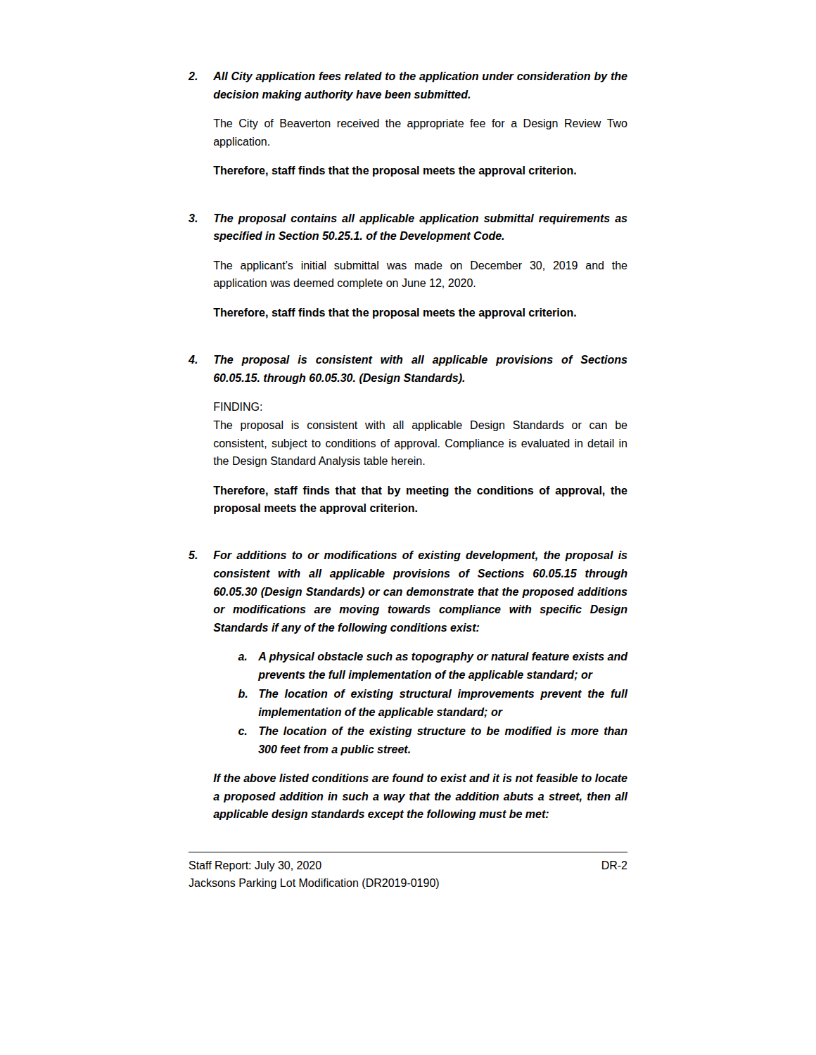2.
All City application fees related to the application under consideration by the decision making authority have been submitted.
The City of Beaverton received the appropriate fee for a Design Review Two application.
Therefore, staff finds that the proposal meets the approval criterion.
3.
The proposal contains all applicable application submittal requirements as specified in Section 50.25.1. of the Development Code.
The applicant’s initial submittal was made on December 30, 2019 and the application was deemed complete on June 12, 2020.
Therefore, staff finds that the proposal meets the approval criterion.
4.
The proposal is consistent with all applicable provisions of Sections 60.05.15. through 60.05.30. (Design Standards).
FINDING:
The proposal is consistent with all applicable Design Standards or can be consistent, subject to conditions of approval. Compliance is evaluated in detail in the Design Standard Analysis table herein.
Therefore, staff finds that that by meeting the conditions of approval, the proposal meets the approval criterion.
5.
For additions to or modifications of existing development, the proposal is consistent with all applicable provisions of Sections 60.05.15 through 60.05.30 (Design Standards) or can demonstrate that the proposed additions or modifications are moving towards compliance with specific Design Standards if any of the following conditions exist:
a.
A physical obstacle such as topography or natural feature exists and prevents the full implementation of the applicable standard; or
b.
The location of existing structural improvements prevent the full implementation of the applicable standard; or
c.
The location of the existing structure to be modified is more than 300 feet from a public street.
If the above listed conditions are found to exist and it is not feasible to locate a proposed addition in such a way that the addition abuts a street, then all applicable design standards except the following must be met:
Staff Report: July 30, 2020
Jacksons Parking Lot Modification (DR2019-0190)
DR-2